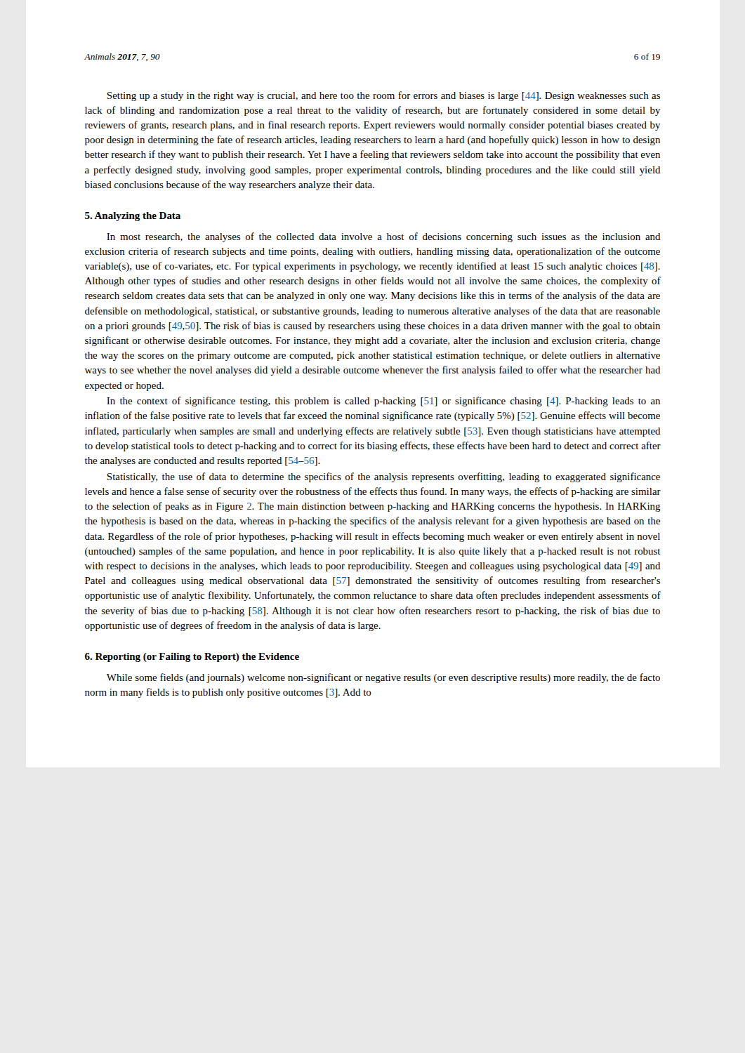Animals 2017, 7, 90 6 of 19
Setting up a study in the right way is crucial, and here too the room for errors and biases is large [44]. Design weaknesses such as lack of blinding and randomization pose a real threat to the validity of research, but are fortunately considered in some detail by reviewers of grants, research plans, and in final research reports. Expert reviewers would normally consider potential biases created by poor design in determining the fate of research articles, leading researchers to learn a hard (and hopefully quick) lesson in how to design better research if they want to publish their research. Yet I have a feeling that reviewers seldom take into account the possibility that even a perfectly designed study, involving good samples, proper experimental controls, blinding procedures and the like could still yield biased conclusions because of the way researchers analyze their data.
5. Analyzing the Data
In most research, the analyses of the collected data involve a host of decisions concerning such issues as the inclusion and exclusion criteria of research subjects and time points, dealing with outliers, handling missing data, operationalization of the outcome variable(s), use of co-variates, etc. For typical experiments in psychology, we recently identified at least 15 such analytic choices [48]. Although other types of studies and other research designs in other fields would not all involve the same choices, the complexity of research seldom creates data sets that can be analyzed in only one way. Many decisions like this in terms of the analysis of the data are defensible on methodological, statistical, or substantive grounds, leading to numerous alterative analyses of the data that are reasonable on a priori grounds [49,50]. The risk of bias is caused by researchers using these choices in a data driven manner with the goal to obtain significant or otherwise desirable outcomes. For instance, they might add a covariate, alter the inclusion and exclusion criteria, change the way the scores on the primary outcome are computed, pick another statistical estimation technique, or delete outliers in alternative ways to see whether the novel analyses did yield a desirable outcome whenever the first analysis failed to offer what the researcher had expected or hoped.
In the context of significance testing, this problem is called p-hacking [51] or significance chasing [4]. P-hacking leads to an inflation of the false positive rate to levels that far exceed the nominal significance rate (typically 5%) [52]. Genuine effects will become inflated, particularly when samples are small and underlying effects are relatively subtle [53]. Even though statisticians have attempted to develop statistical tools to detect p-hacking and to correct for its biasing effects, these effects have been hard to detect and correct after the analyses are conducted and results reported [54–56].
Statistically, the use of data to determine the specifics of the analysis represents overfitting, leading to exaggerated significance levels and hence a false sense of security over the robustness of the effects thus found. In many ways, the effects of p-hacking are similar to the selection of peaks as in Figure 2. The main distinction between p-hacking and HARKing concerns the hypothesis. In HARKing the hypothesis is based on the data, whereas in p-hacking the specifics of the analysis relevant for a given hypothesis are based on the data. Regardless of the role of prior hypotheses, p-hacking will result in effects becoming much weaker or even entirely absent in novel (untouched) samples of the same population, and hence in poor replicability. It is also quite likely that a p-hacked result is not robust with respect to decisions in the analyses, which leads to poor reproducibility. Steegen and colleagues using psychological data [49] and Patel and colleagues using medical observational data [57] demonstrated the sensitivity of outcomes resulting from researcher's opportunistic use of analytic flexibility. Unfortunately, the common reluctance to share data often precludes independent assessments of the severity of bias due to p-hacking [58]. Although it is not clear how often researchers resort to p-hacking, the risk of bias due to opportunistic use of degrees of freedom in the analysis of data is large.
6. Reporting (or Failing to Report) the Evidence
While some fields (and journals) welcome non-significant or negative results (or even descriptive results) more readily, the de facto norm in many fields is to publish only positive outcomes [3]. Add to